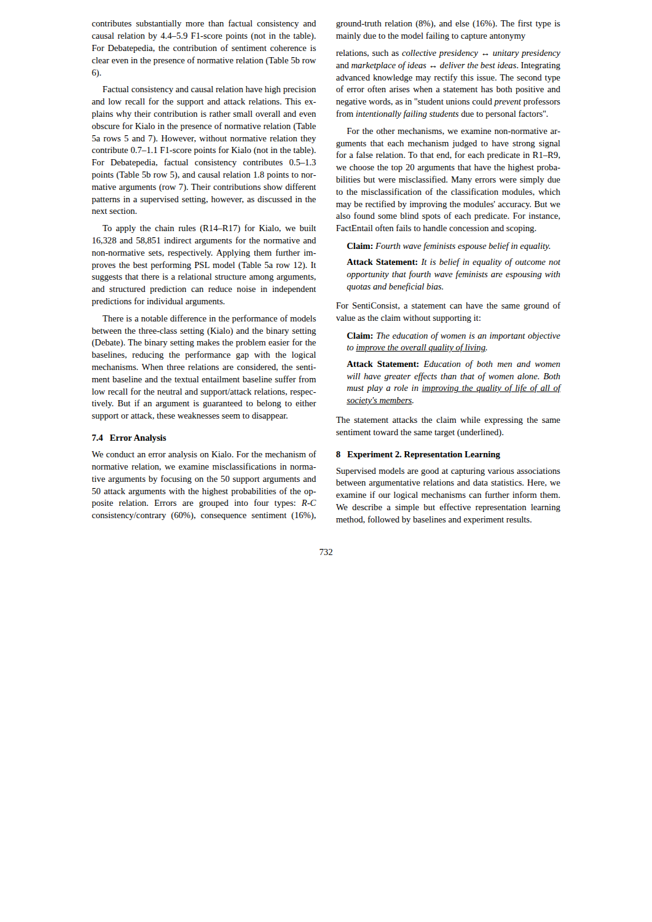contributes substantially more than factual consistency and causal relation by 4.4–5.9 F1-score points (not in the table). For Debatepedia, the contribution of sentiment coherence is clear even in the presence of normative relation (Table 5b row 6).
Factual consistency and causal relation have high precision and low recall for the support and attack relations. This explains why their contribution is rather small overall and even obscure for Kialo in the presence of normative relation (Table 5a rows 5 and 7). However, without normative relation they contribute 0.7–1.1 F1-score points for Kialo (not in the table). For Debatepedia, factual consistency contributes 0.5–1.3 points (Table 5b row 5), and causal relation 1.8 points to normative arguments (row 7). Their contributions show different patterns in a supervised setting, however, as discussed in the next section.
To apply the chain rules (R14–R17) for Kialo, we built 16,328 and 58,851 indirect arguments for the normative and non-normative sets, respectively. Applying them further improves the best performing PSL model (Table 5a row 12). It suggests that there is a relational structure among arguments, and structured prediction can reduce noise in independent predictions for individual arguments.
There is a notable difference in the performance of models between the three-class setting (Kialo) and the binary setting (Debate). The binary setting makes the problem easier for the baselines, reducing the performance gap with the logical mechanisms. When three relations are considered, the sentiment baseline and the textual entailment baseline suffer from low recall for the neutral and support/attack relations, respectively. But if an argument is guaranteed to belong to either support or attack, these weaknesses seem to disappear.
7.4 Error Analysis
We conduct an error analysis on Kialo. For the mechanism of normative relation, we examine misclassifications in normative arguments by focusing on the 50 support arguments and 50 attack arguments with the highest probabilities of the opposite relation. Errors are grouped into four types: R-C consistency/contrary (60%), consequence sentiment (16%), ground-truth relation (8%), and else (16%). The first type is mainly due to the model failing to capture antonymy
relations, such as collective presidency ↔ unitary presidency and marketplace of ideas ↔ deliver the best ideas. Integrating advanced knowledge may rectify this issue. The second type of error often arises when a statement has both positive and negative words, as in ''student unions could prevent professors from intentionally failing students due to personal factors''.
For the other mechanisms, we examine non-normative arguments that each mechanism judged to have strong signal for a false relation. To that end, for each predicate in R1–R9, we choose the top 20 arguments that have the highest probabilities but were misclassified. Many errors were simply due to the misclassification of the classification modules, which may be rectified by improving the modules' accuracy. But we also found some blind spots of each predicate. For instance, FactEntail often fails to handle concession and scoping.
Claim: Fourth wave feminists espouse belief in equality.
Attack Statement: It is belief in equality of outcome not opportunity that fourth wave feminists are espousing with quotas and beneficial bias.
For SentiConsist, a statement can have the same ground of value as the claim without supporting it:
Claim: The education of women is an important objective to improve the overall quality of living.
Attack Statement: Education of both men and women will have greater effects than that of women alone. Both must play a role in improving the quality of life of all of society's members.
The statement attacks the claim while expressing the same sentiment toward the same target (underlined).
8 Experiment 2. Representation Learning
Supervised models are good at capturing various associations between argumentative relations and data statistics. Here, we examine if our logical mechanisms can further inform them. We describe a simple but effective representation learning method, followed by baselines and experiment results.
732